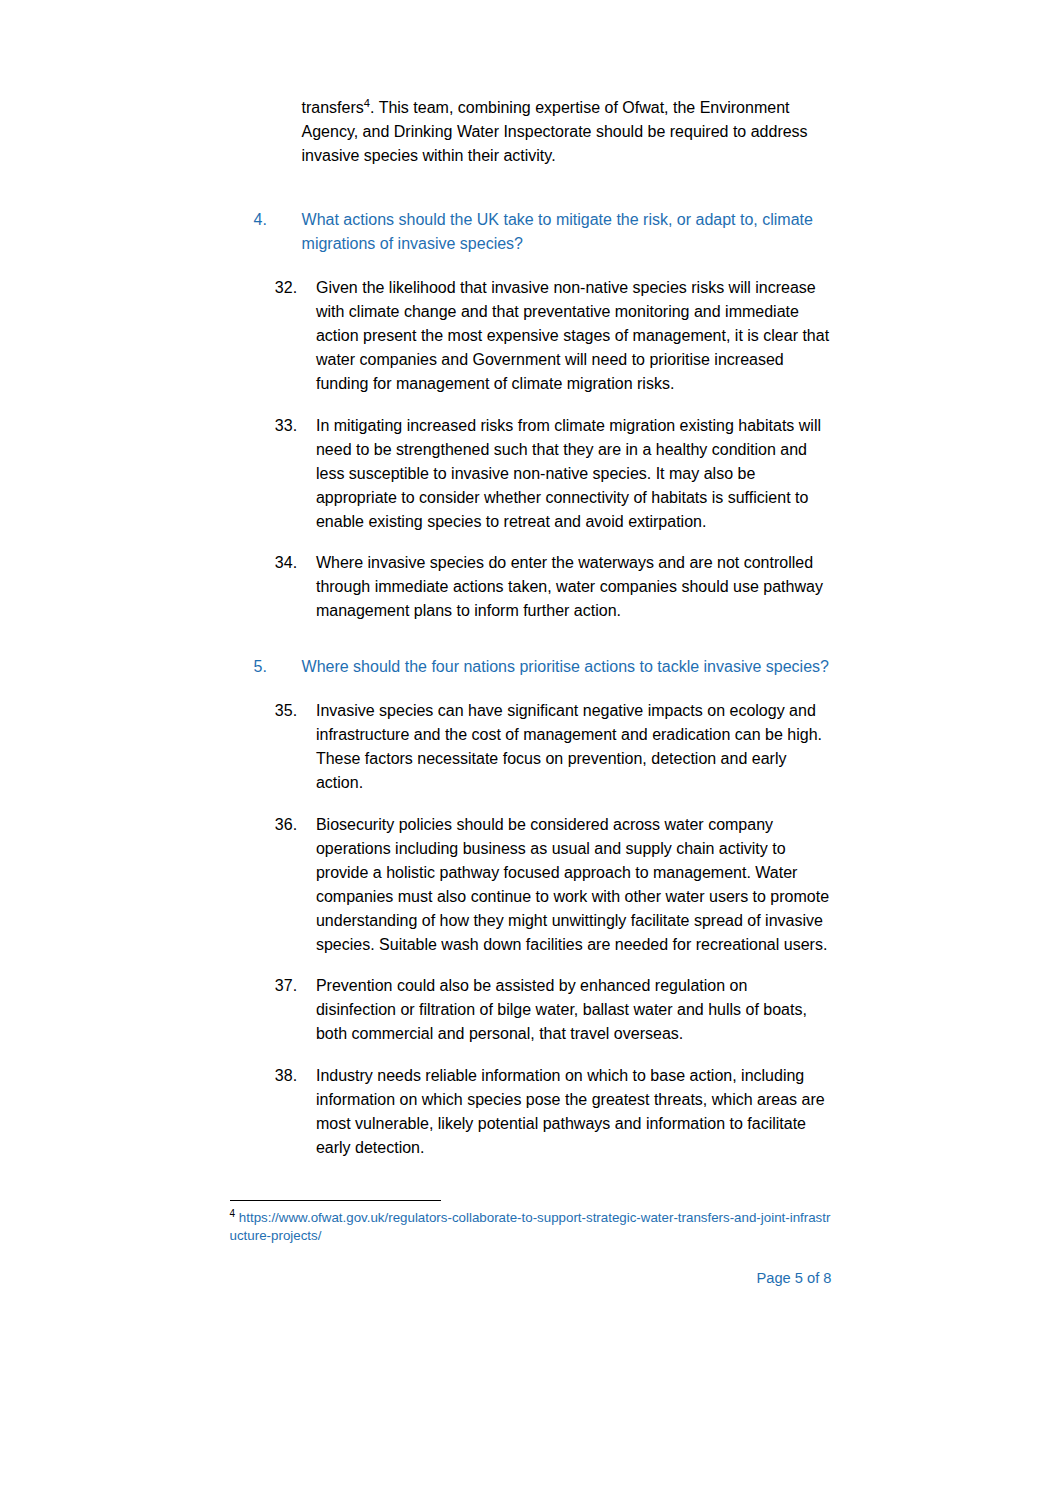transfers4. This team, combining expertise of Ofwat, the Environment Agency, and Drinking Water Inspectorate should be required to address invasive species within their activity.
4. What actions should the UK take to mitigate the risk, or adapt to, climate migrations of invasive species?
Given the likelihood that invasive non-native species risks will increase with climate change and that preventative monitoring and immediate action present the most expensive stages of management, it is clear that water companies and Government will need to prioritise increased funding for management of climate migration risks.
In mitigating increased risks from climate migration existing habitats will need to be strengthened such that they are in a healthy condition and less susceptible to invasive non-native species. It may also be appropriate to consider whether connectivity of habitats is sufficient to enable existing species to retreat and avoid extirpation.
Where invasive species do enter the waterways and are not controlled through immediate actions taken, water companies should use pathway management plans to inform further action.
5. Where should the four nations prioritise actions to tackle invasive species?
Invasive species can have significant negative impacts on ecology and infrastructure and the cost of management and eradication can be high. These factors necessitate focus on prevention, detection and early action.
Biosecurity policies should be considered across water company operations including business as usual and supply chain activity to provide a holistic pathway focused approach to management. Water companies must also continue to work with other water users to promote understanding of how they might unwittingly facilitate spread of invasive species. Suitable wash down facilities are needed for recreational users.
Prevention could also be assisted by enhanced regulation on disinfection or filtration of bilge water, ballast water and hulls of boats, both commercial and personal, that travel overseas.
Industry needs reliable information on which to base action, including information on which species pose the greatest threats, which areas are most vulnerable, likely potential pathways and information to facilitate early detection.
4 https://www.ofwat.gov.uk/regulators-collaborate-to-support-strategic-water-transfers-and-joint-infrastructure-projects/
Page 5 of 8